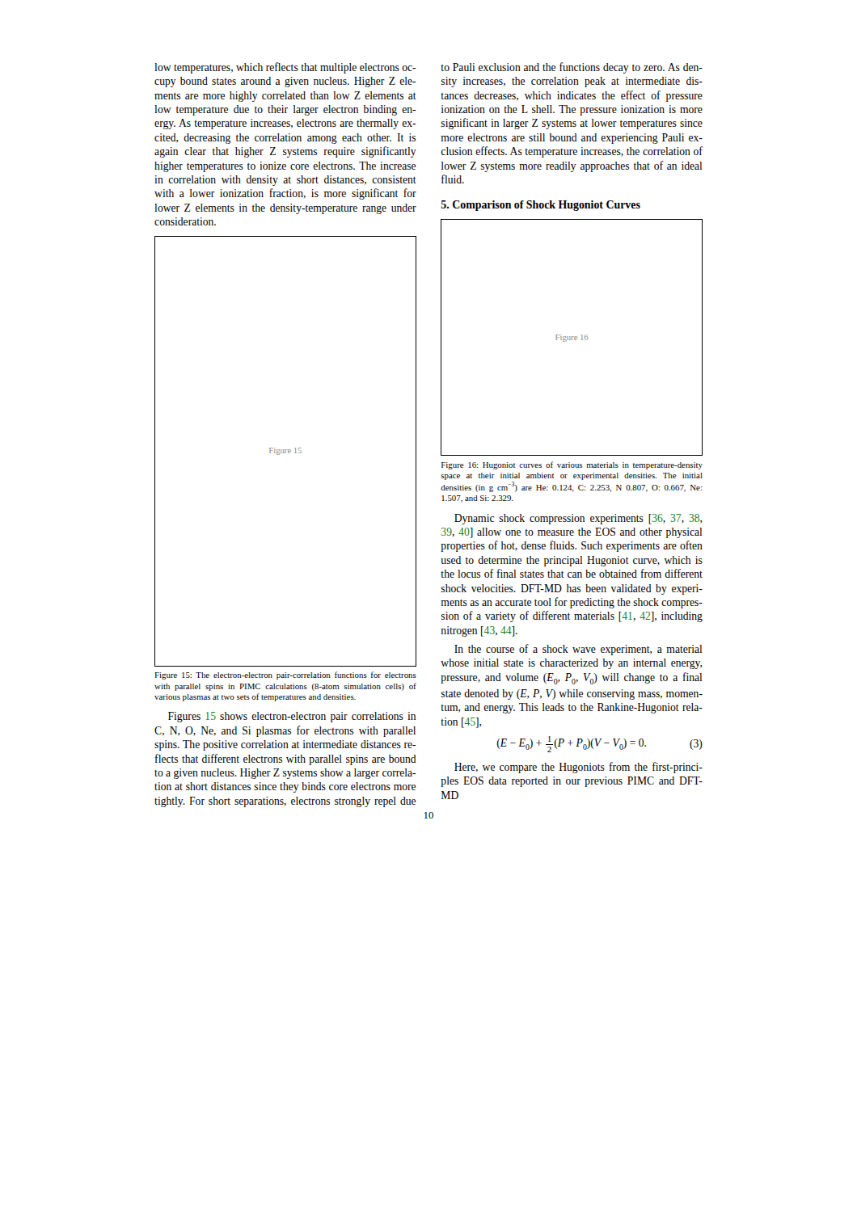low temperatures, which reflects that multiple electrons occupy bound states around a given nucleus. Higher Z elements are more highly correlated than low Z elements at low temperature due to their larger electron binding energy. As temperature increases, electrons are thermally excited, decreasing the correlation among each other. It is again clear that higher Z systems require significantly higher temperatures to ionize core electrons. The increase in correlation with density at short distances, consistent with a lower ionization fraction, is more significant for lower Z elements in the density-temperature range under consideration.
Figure 15
Figure 15: The electron-electron pair-correlation functions for electrons with parallel spins in PIMC calculations (8-atom simulation cells) of various plasmas at two sets of temperatures and densities.
Figures 15 shows electron-electron pair correlations in C, N, O, Ne, and Si plasmas for electrons with parallel spins. The positive correlation at intermediate distances reflects that different electrons with parallel spins are bound to a given nucleus. Higher Z systems show a larger correlation at short distances since they binds core electrons more tightly. For short separations, electrons strongly repel due to Pauli exclusion and the functions decay to zero. As density increases, the correlation peak at intermediate distances decreases, which indicates the effect of pressure ionization on the L shell. The pressure ionization is more significant in larger Z systems at lower temperatures since more electrons are still bound and experiencing Pauli exclusion effects. As temperature increases, the correlation of lower Z systems more readily approaches that of an ideal fluid.
5. Comparison of Shock Hugoniot Curves
Figure 16
Figure 16: Hugoniot curves of various materials in temperature-density space at their initial ambient or experimental densities. The initial densities (in g cm−3) are He: 0.124, C: 2.253, N 0.807, O: 0.667, Ne: 1.507, and Si: 2.329.
Dynamic shock compression experiments [36, 37, 38, 39, 40] allow one to measure the EOS and other physical properties of hot, dense fluids. Such experiments are often used to determine the principal Hugoniot curve, which is the locus of final states that can be obtained from different shock velocities. DFT-MD has been validated by experiments as an accurate tool for predicting the shock compression of a variety of different materials [41, 42], including nitrogen [43, 44].
In the course of a shock wave experiment, a material whose initial state is characterized by an internal energy, pressure, and volume (E0, P0, V0) will change to a final state denoted by (E, P, V) while conserving mass, momentum, and energy. This leads to the Rankine-Hugoniot relation [45],
(E − E0) + 12(P + P0)(V − V0) = 0. (3)
Here, we compare the Hugoniots from the first-principles EOS data reported in our previous PIMC and DFT-MD
10